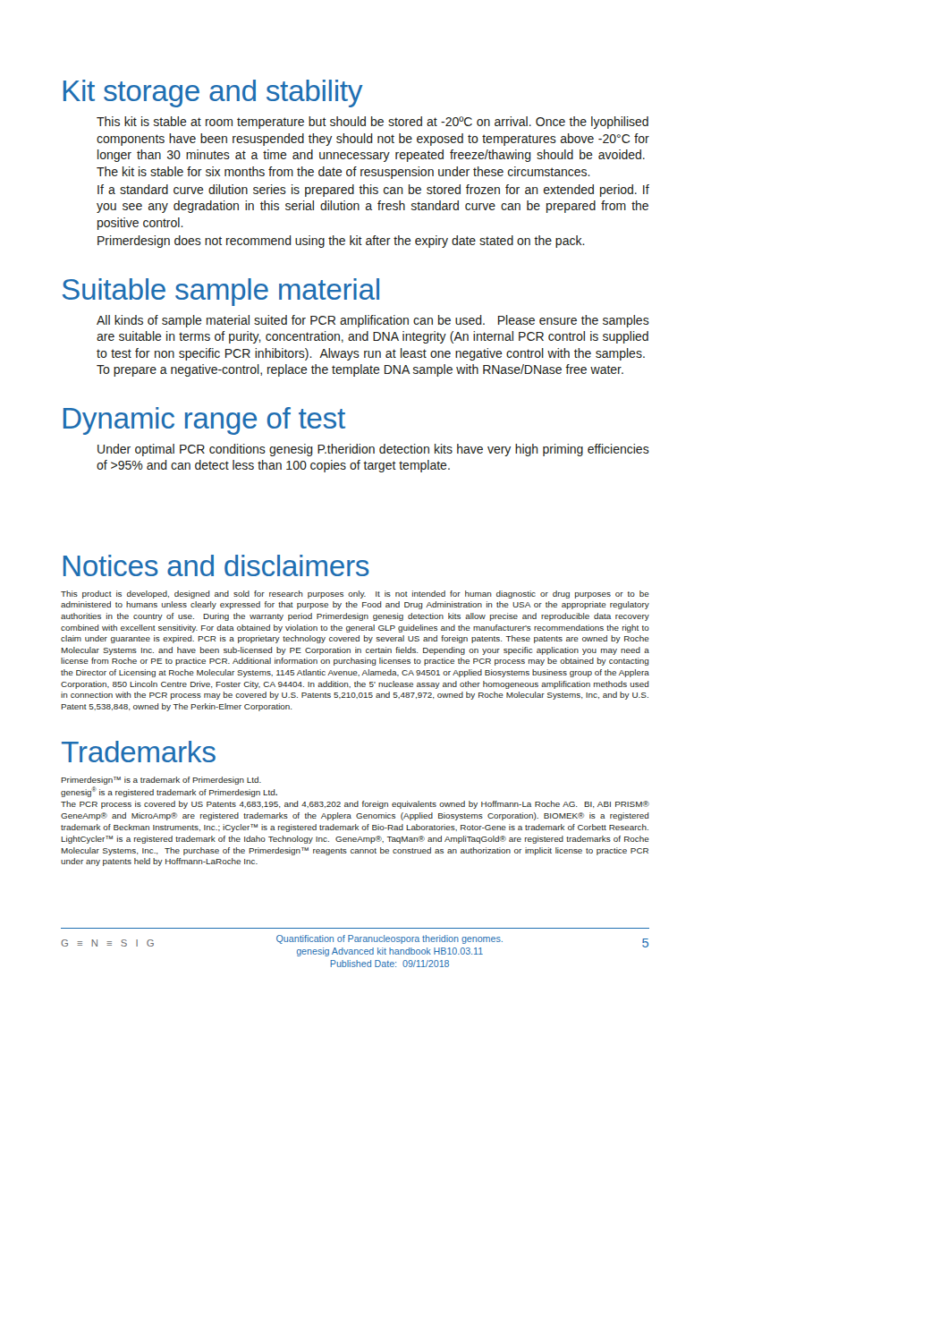Kit storage and stability
This kit is stable at room temperature but should be stored at -20ºC on arrival. Once the lyophilised components have been resuspended they should not be exposed to temperatures above -20°C for longer than 30 minutes at a time and unnecessary repeated freeze/thawing should be avoided. The kit is stable for six months from the date of resuspension under these circumstances.
If a standard curve dilution series is prepared this can be stored frozen for an extended period. If you see any degradation in this serial dilution a fresh standard curve can be prepared from the positive control.
Primerdesign does not recommend using the kit after the expiry date stated on the pack.
Suitable sample material
All kinds of sample material suited for PCR amplification can be used. Please ensure the samples are suitable in terms of purity, concentration, and DNA integrity (An internal PCR control is supplied to test for non specific PCR inhibitors). Always run at least one negative control with the samples. To prepare a negative-control, replace the template DNA sample with RNase/DNase free water.
Dynamic range of test
Under optimal PCR conditions genesig P.theridion detection kits have very high priming efficiencies of >95% and can detect less than 100 copies of target template.
Notices and disclaimers
This product is developed, designed and sold for research purposes only. It is not intended for human diagnostic or drug purposes or to be administered to humans unless clearly expressed for that purpose by the Food and Drug Administration in the USA or the appropriate regulatory authorities in the country of use. During the warranty period Primerdesign genesig detection kits allow precise and reproducible data recovery combined with excellent sensitivity. For data obtained by violation to the general GLP guidelines and the manufacturer's recommendations the right to claim under guarantee is expired. PCR is a proprietary technology covered by several US and foreign patents. These patents are owned by Roche Molecular Systems Inc. and have been sub-licensed by PE Corporation in certain fields. Depending on your specific application you may need a license from Roche or PE to practice PCR. Additional information on purchasing licenses to practice the PCR process may be obtained by contacting the Director of Licensing at Roche Molecular Systems, 1145 Atlantic Avenue, Alameda, CA 94501 or Applied Biosystems business group of the Applera Corporation, 850 Lincoln Centre Drive, Foster City, CA 94404. In addition, the 5' nuclease assay and other homogeneous amplification methods used in connection with the PCR process may be covered by U.S. Patents 5,210,015 and 5,487,972, owned by Roche Molecular Systems, Inc, and by U.S. Patent 5,538,848, owned by The Perkin-Elmer Corporation.
Trademarks
Primerdesign™ is a trademark of Primerdesign Ltd.
genesig® is a registered trademark of Primerdesign Ltd.
The PCR process is covered by US Patents 4,683,195, and 4,683,202 and foreign equivalents owned by Hoffmann-La Roche AG. BI, ABI PRISM® GeneAmp® and MicroAmp® are registered trademarks of the Applera Genomics (Applied Biosystems Corporation). BIOMEK® is a registered trademark of Beckman Instruments, Inc.; iCycler™ is a registered trademark of Bio-Rad Laboratories, Rotor-Gene is a trademark of Corbett Research. LightCycler™ is a registered trademark of the Idaho Technology Inc. GeneAmp®, TaqMan® and AmpliTaqGold® are registered trademarks of Roche Molecular Systems, Inc., The purchase of the Primerdesign™ reagents cannot be construed as an authorization or implicit license to practice PCR under any patents held by Hoffmann-LaRoche Inc.
G ≡ N ≡ S I G
Quantification of Paranucleospora theridion genomes.
genesig Advanced kit handbook HB10.03.11
Published Date: 09/11/2018
5